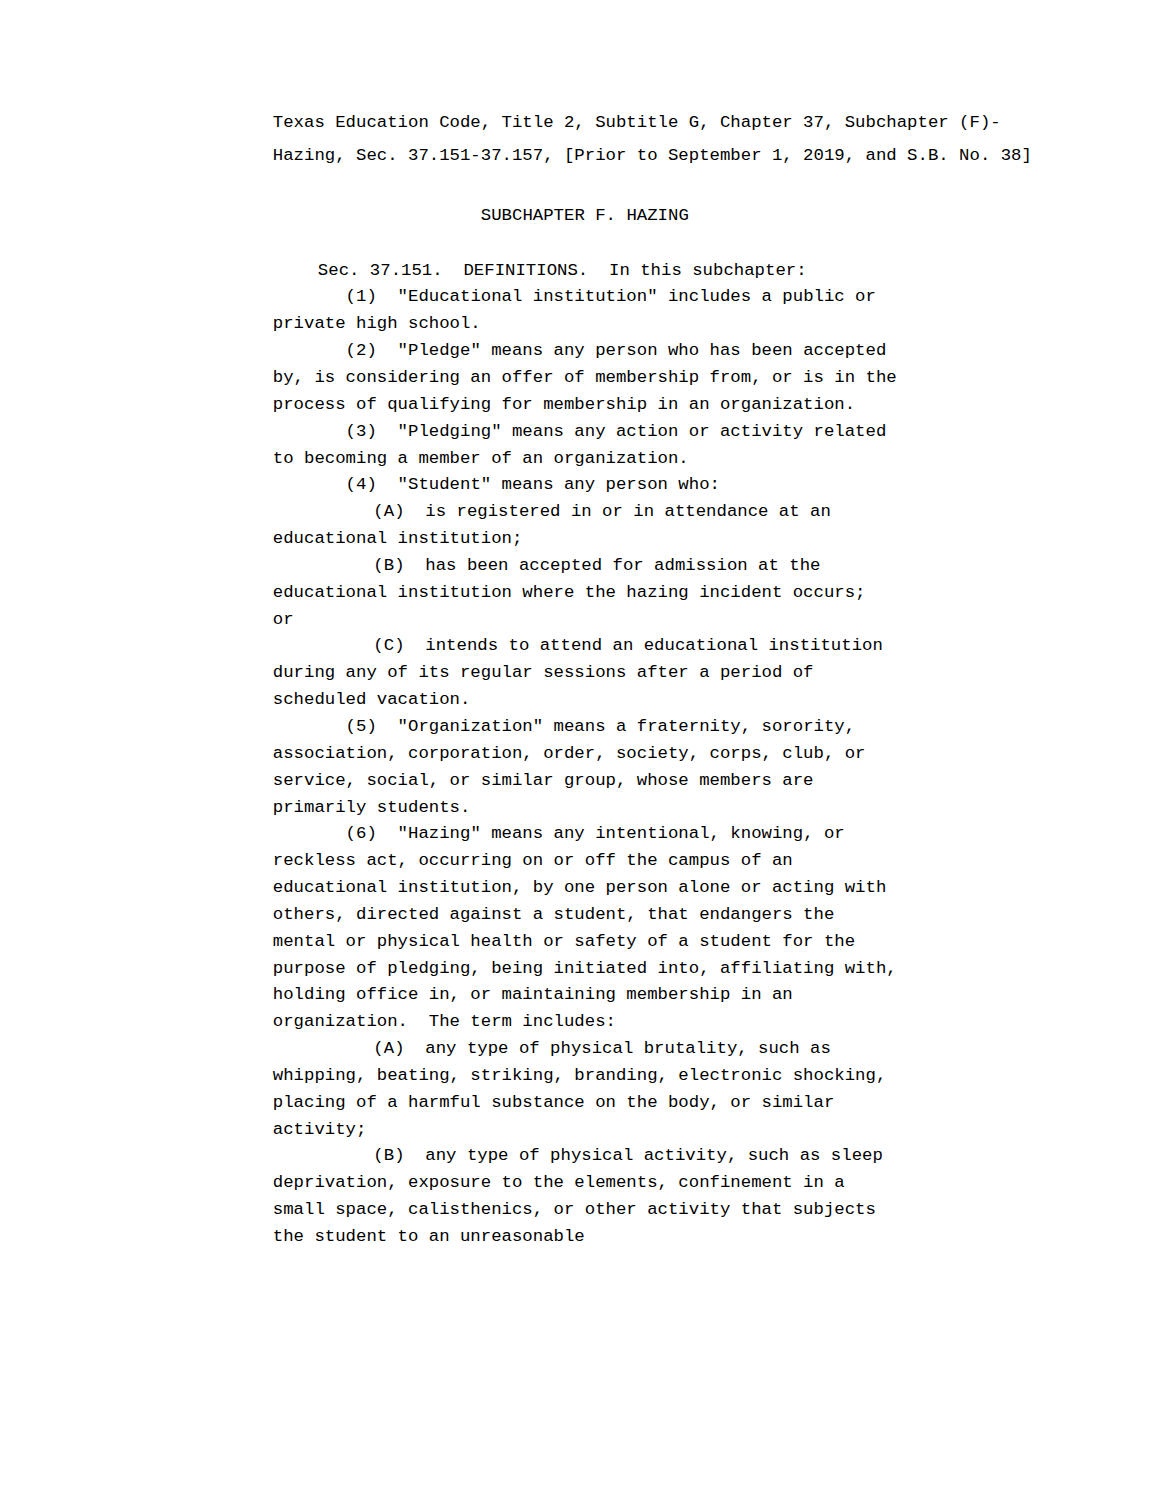Texas Education Code, Title 2, Subtitle G, Chapter 37, Subchapter (F)-
Hazing, Sec. 37.151-37.157, [Prior to September 1, 2019, and S.B. No. 38]
SUBCHAPTER F. HAZING
Sec. 37.151. DEFINITIONS. In this subchapter:
(1) "Educational institution" includes a public or private high school.
(2) "Pledge" means any person who has been accepted by, is considering an offer of membership from, or is in the process of qualifying for membership in an organization.
(3) "Pledging" means any action or activity related to becoming a member of an organization.
(4) "Student" means any person who:
(A) is registered in or in attendance at an educational institution;
(B) has been accepted for admission at the educational institution where the hazing incident occurs; or
(C) intends to attend an educational institution during any of its regular sessions after a period of scheduled vacation.
(5) "Organization" means a fraternity, sorority, association, corporation, order, society, corps, club, or service, social, or similar group, whose members are primarily students.
(6) "Hazing" means any intentional, knowing, or reckless act, occurring on or off the campus of an educational institution, by one person alone or acting with others, directed against a student, that endangers the mental or physical health or safety of a student for the purpose of pledging, being initiated into, affiliating with, holding office in, or maintaining membership in an organization. The term includes:
(A) any type of physical brutality, such as whipping, beating, striking, branding, electronic shocking, placing of a harmful substance on the body, or similar activity;
(B) any type of physical activity, such as sleep deprivation, exposure to the elements, confinement in a small space, calisthenics, or other activity that subjects the student to an unreasonable